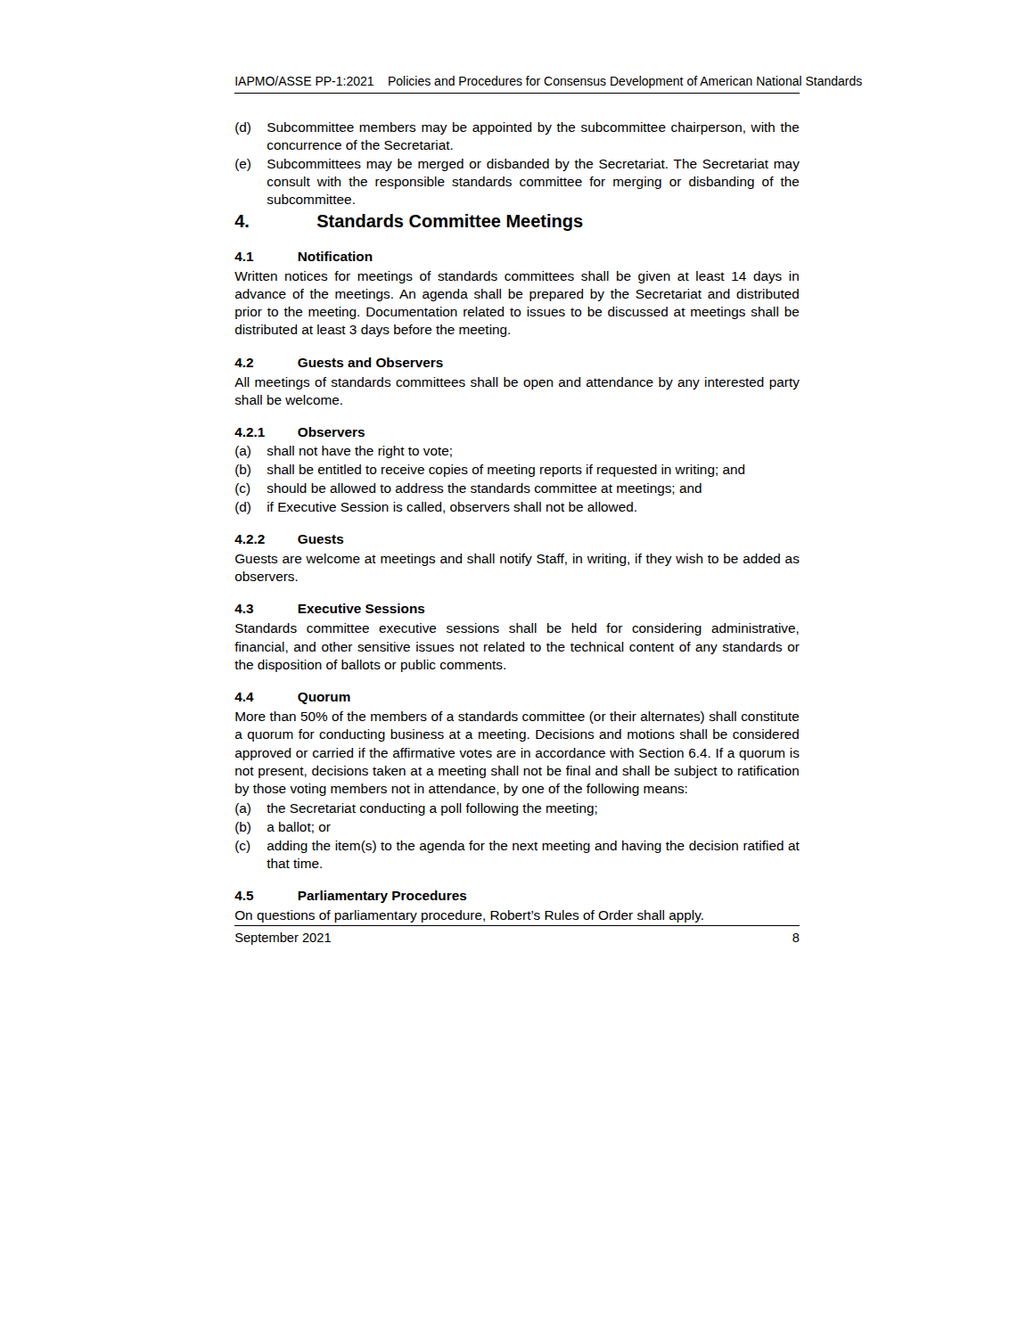IAPMO/ASSE PP-1:2021 Policies and Procedures for Consensus Development of American National Standards
(d) Subcommittee members may be appointed by the subcommittee chairperson, with the concurrence of the Secretariat.
(e) Subcommittees may be merged or disbanded by the Secretariat. The Secretariat may consult with the responsible standards committee for merging or disbanding of the subcommittee.
4. Standards Committee Meetings
4.1 Notification
Written notices for meetings of standards committees shall be given at least 14 days in advance of the meetings. An agenda shall be prepared by the Secretariat and distributed prior to the meeting. Documentation related to issues to be discussed at meetings shall be distributed at least 3 days before the meeting.
4.2 Guests and Observers
All meetings of standards committees shall be open and attendance by any interested party shall be welcome.
4.2.1 Observers
(a) shall not have the right to vote;
(b) shall be entitled to receive copies of meeting reports if requested in writing; and
(c) should be allowed to address the standards committee at meetings; and
(d) if Executive Session is called, observers shall not be allowed.
4.2.2 Guests
Guests are welcome at meetings and shall notify Staff, in writing, if they wish to be added as observers.
4.3 Executive Sessions
Standards committee executive sessions shall be held for considering administrative, financial, and other sensitive issues not related to the technical content of any standards or the disposition of ballots or public comments.
4.4 Quorum
More than 50% of the members of a standards committee (or their alternates) shall constitute a quorum for conducting business at a meeting. Decisions and motions shall be considered approved or carried if the affirmative votes are in accordance with Section 6.4. If a quorum is not present, decisions taken at a meeting shall not be final and shall be subject to ratification by those voting members not in attendance, by one of the following means:
(a) the Secretariat conducting a poll following the meeting;
(b) a ballot; or
(c) adding the item(s) to the agenda for the next meeting and having the decision ratified at that time.
4.5 Parliamentary Procedures
On questions of parliamentary procedure, Robert’s Rules of Order shall apply.
September 2021 8